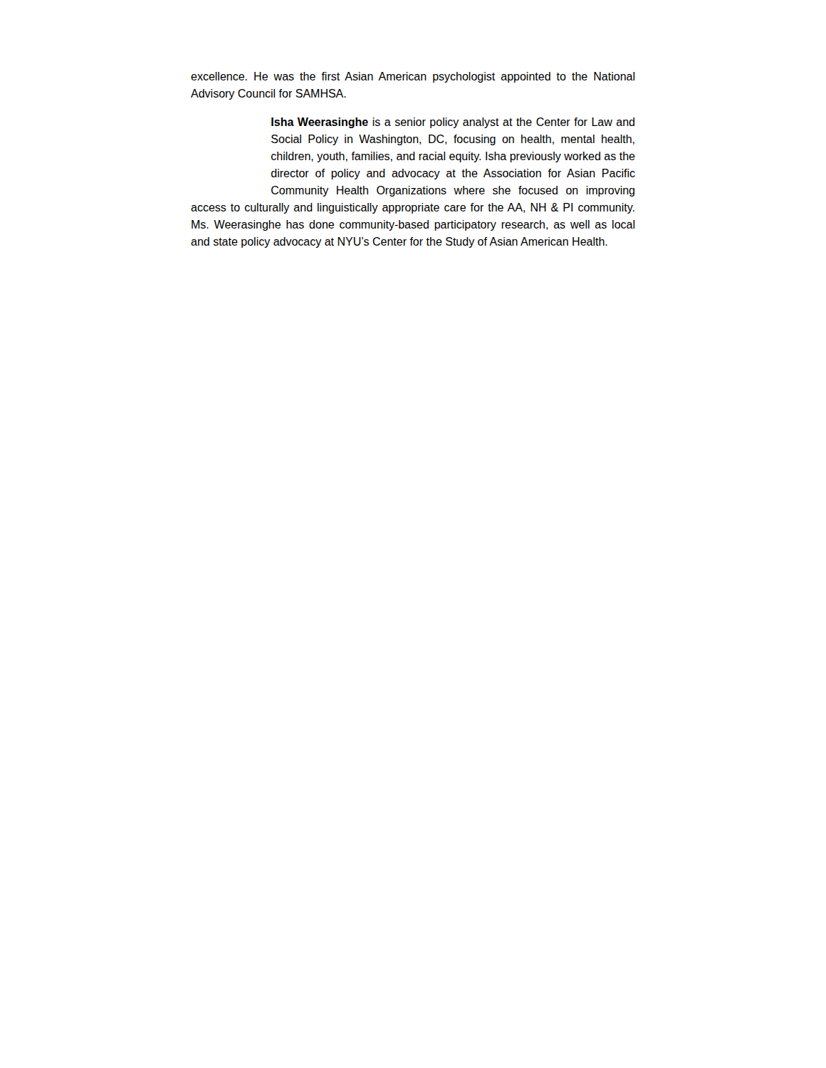excellence. He was the first Asian American psychologist appointed to the National Advisory Council for SAMHSA.
Isha Weerasinghe is a senior policy analyst at the Center for Law and Social Policy in Washington, DC, focusing on health, mental health, children, youth, families, and racial equity. Isha previously worked as the director of policy and advocacy at the Association for Asian Pacific Community Health Organizations where she focused on improving access to culturally and linguistically appropriate care for the AA, NH & PI community. Ms. Weerasinghe has done community-based participatory research, as well as local and state policy advocacy at NYU’s Center for the Study of Asian American Health.